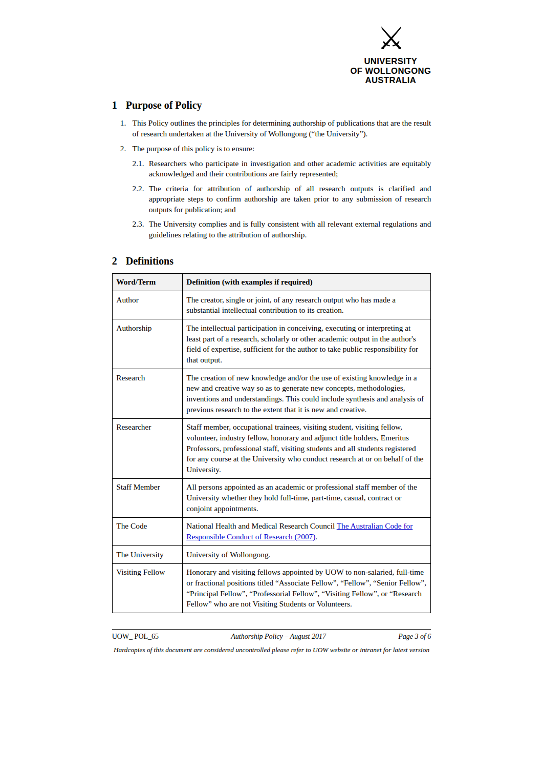⚔
UNIVERSITY
OF WOLLONGONG
AUSTRALIA
1 Purpose of Policy
1. This Policy outlines the principles for determining authorship of publications that are the result of research undertaken at the University of Wollongong (“the University”).
2. The purpose of this policy is to ensure:
2.1. Researchers who participate in investigation and other academic activities are equitably acknowledged and their contributions are fairly represented;
2.2. The criteria for attribution of authorship of all research outputs is clarified and appropriate steps to confirm authorship are taken prior to any submission of research outputs for publication; and
2.3. The University complies and is fully consistent with all relevant external regulations and guidelines relating to the attribution of authorship.
2 Definitions
| Word/Term | Definition (with examples if required) |
| --- | --- |
| Author | The creator, single or joint, of any research output who has made a substantial intellectual contribution to its creation. |
| Authorship | The intellectual participation in conceiving, executing or interpreting at least part of a research, scholarly or other academic output in the author's field of expertise, sufficient for the author to take public responsibility for that output. |
| Research | The creation of new knowledge and/or the use of existing knowledge in a new and creative way so as to generate new concepts, methodologies, inventions and understandings. This could include synthesis and analysis of previous research to the extent that it is new and creative. |
| Researcher | Staff member, occupational trainees, visiting student, visiting fellow, volunteer, industry fellow, honorary and adjunct title holders, Emeritus Professors, professional staff, visiting students and all students registered for any course at the University who conduct research at or on behalf of the University. |
| Staff Member | All persons appointed as an academic or professional staff member of the University whether they hold full-time, part-time, casual, contract or conjoint appointments. |
| The Code | National Health and Medical Research Council The Australian Code for Responsible Conduct of Research (2007) . |
| The University | University of Wollongong. |
| Visiting Fellow | Honorary and visiting fellows appointed by UOW to non-salaried, full-time or fractional positions titled “Associate Fellow”, “Fellow”, “Senior Fellow”, “Principal Fellow”, “Professorial Fellow”, “Visiting Fellow”, or “Research Fellow” who are not Visiting Students or Volunteers. |
UOW_ POL_65 Authorship Policy – August 2017 Page 3 of 6
Hardcopies of this document are considered uncontrolled please refer to UOW website or intranet for latest version